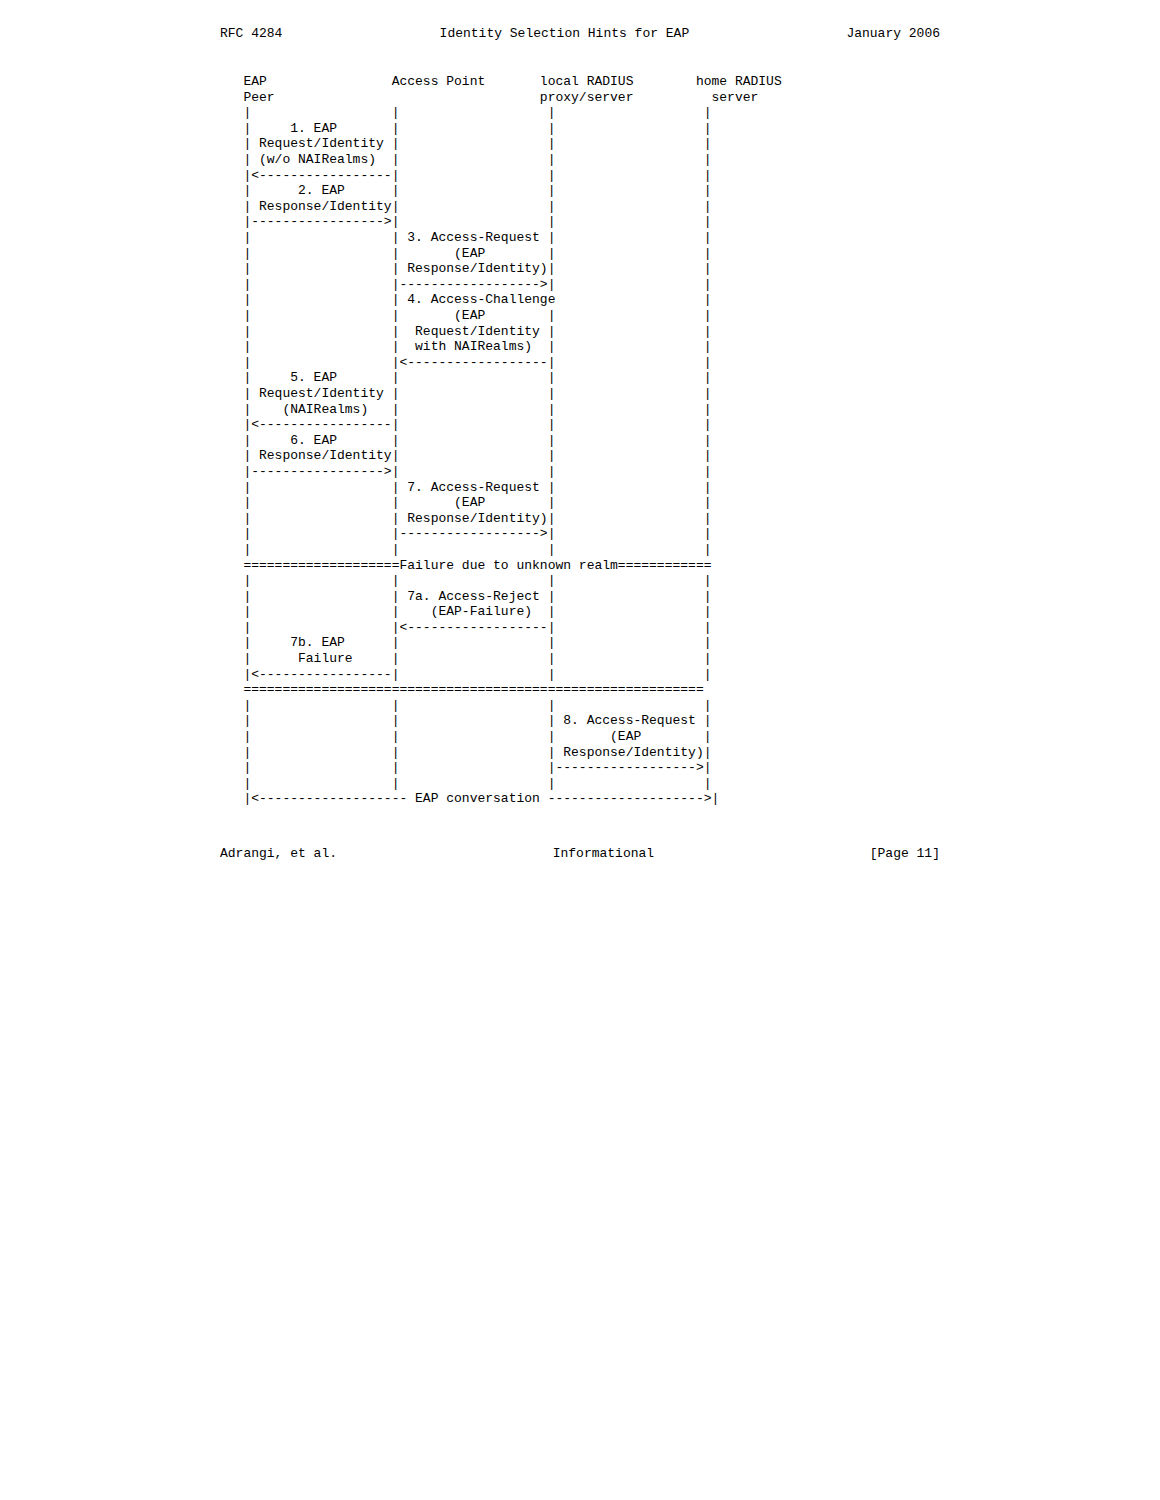RFC 4284 Identity Selection Hints for EAP January 2006
   EAP                Access Point       local RADIUS        home RADIUS
   Peer                                  proxy/server          server
   |                  |                   |                   |
   |     1. EAP       |                   |                   |
   | Request/Identity |                   |                   |
   | (w/o NAIRealms)  |                   |                   |
   |<-----------------|                   |                   |
   |      2. EAP      |                   |                   |
   | Response/Identity|                   |                   |
   |----------------->|                   |                   |
   |                  | 3. Access-Request |                   |
   |                  |       (EAP        |                   |
   |                  | Response/Identity)|                   |
   |                  |------------------>|                   |
   |                  | 4. Access-Challenge                   |
   |                  |       (EAP        |                   |
   |                  |  Request/Identity |                   |
   |                  |  with NAIRealms)  |                   |
   |                  |<------------------|                   |
   |     5. EAP       |                   |                   |
   | Request/Identity |                   |                   |
   |    (NAIRealms)   |                   |                   |
   |<-----------------|                   |                   |
   |     6. EAP       |                   |                   |
   | Response/Identity|                   |                   |
   |----------------->|                   |                   |
   |                  | 7. Access-Request |                   |
   |                  |       (EAP        |                   |
   |                  | Response/Identity)|                   |
   |                  |------------------>|                   |
   |                  |                   |                   |
   ====================Failure due to unknown realm============
   |                  |                   |                   |
   |                  | 7a. Access-Reject |                   |
   |                  |    (EAP-Failure)  |                   |
   |                  |<------------------|                   |
   |     7b. EAP      |                   |                   |
   |      Failure     |                   |                   |
   |<-----------------|                   |                   |
   ===========================================================
   |                  |                   |                   |
   |                  |                   | 8. Access-Request |
   |                  |                   |       (EAP        |
   |                  |                   | Response/Identity)|
   |                  |                   |------------------>|
   |                  |                   |                   |
   |<------------------- EAP conversation -------------------->|
Adrangi, et al. Informational [Page 11]